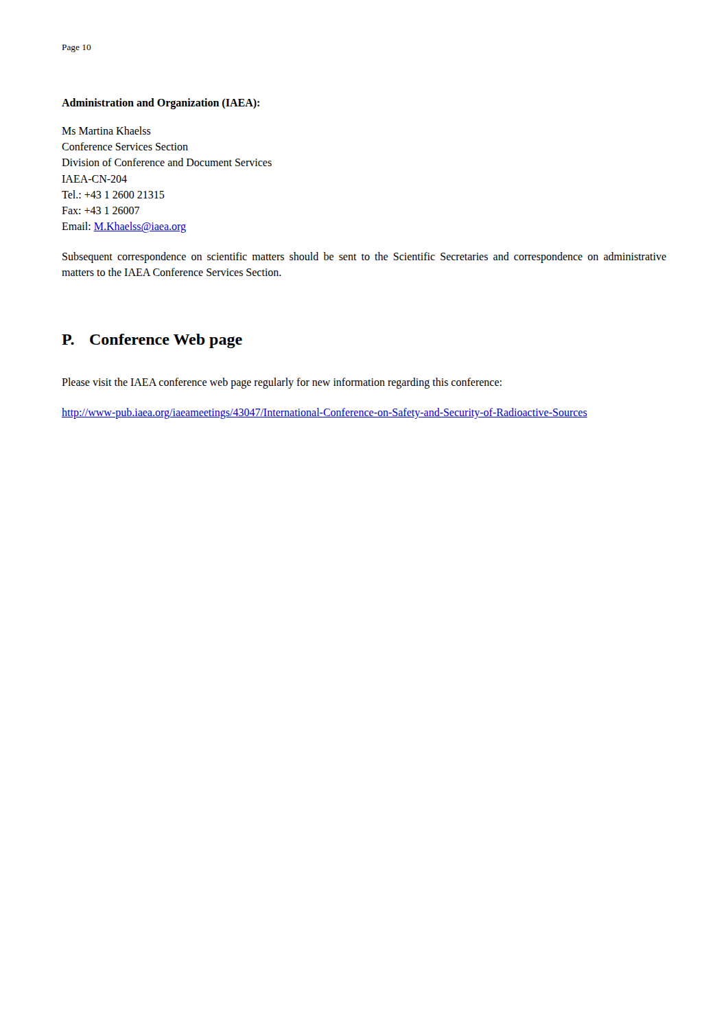Page 10
Administration and Organization (IAEA):
Ms Martina Khaelss
Conference Services Section
Division of Conference and Document Services
IAEA-CN-204
Tel.: +43 1 2600 21315
Fax: +43 1 26007
Email: M.Khaelss@iaea.org
Subsequent correspondence on scientific matters should be sent to the Scientific Secretaries and correspondence on administrative matters to the IAEA Conference Services Section.
P. Conference Web page
Please visit the IAEA conference web page regularly for new information regarding this conference:
http://www-pub.iaea.org/iaeameetings/43047/International-Conference-on-Safety-and-Security-of-Radioactive-Sources